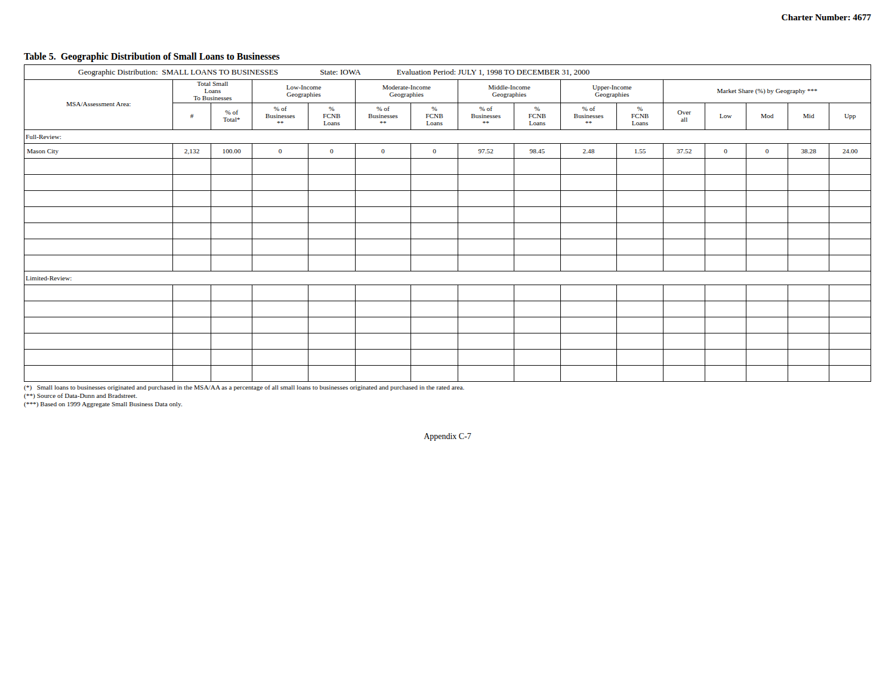Charter Number: 4677
Table 5. Geographic Distribution of Small Loans to Businesses
Geographic Distribution: SMALL LOANS TO BUSINESSES State: IOWA Evaluation Period: JULY 1, 1998 TO DECEMBER 31, 2000
| MSA/Assessment Area: | Total Small Loans To Businesses | Low-Income Geographies | Moderate-Income Geographies | Middle-Income Geographies | Upper-Income Geographies | Market Share (%) by Geography *** |
| # | % of Total* | % of Businesses ** | % FCNB Loans | % of Businesses ** | % FCNB Loans | % of Businesses ** | % FCNB Loans | % of Businesses ** | % FCNB Loans | Over all | Low | Mod | Mid | Upp |
| Full-Review: |
| Mason City | 2,132 | 100.00 | 0 | 0 | 0 | 0 | 97.52 | 98.45 | 2.48 | 1.55 | 37.52 | 0 | 0 | 38.28 | 24.00 |
| Limited-Review: |
(*) Small loans to businesses originated and purchased in the MSA/AA as a percentage of all small loans to businesses originated and purchased in the rated area.
(**) Source of Data-Dunn and Bradstreet.
(***) Based on 1999 Aggregate Small Business Data only.
Appendix C-7